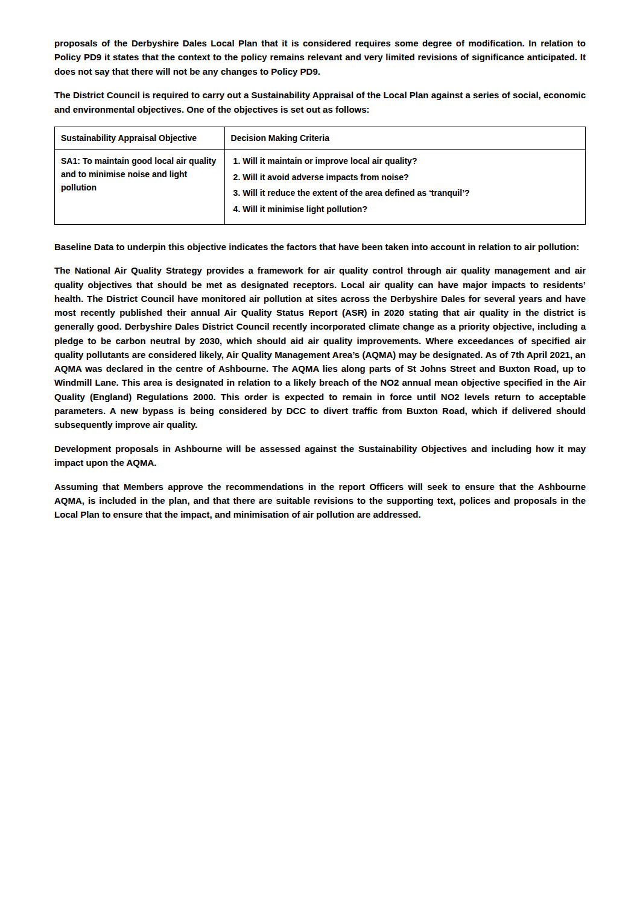proposals of the Derbyshire Dales Local Plan that it is considered requires some degree of modification. In relation to Policy PD9 it states that the context to the policy remains relevant and very limited revisions of significance anticipated. It does not say that there will not be any changes to Policy PD9.
The District Council is required to carry out a Sustainability Appraisal of the Local Plan against a series of social, economic and environmental objectives. One of the objectives is set out as follows:
| Sustainability Appraisal Objective | Decision Making Criteria |
| --- | --- |
| SA1: To maintain good local air quality and to minimise noise and light pollution | Will it maintain or improve local air quality? Will it avoid adverse impacts from noise? Will it reduce the extent of the area defined as ‘tranquil’? Will it minimise light pollution? |
Baseline Data to underpin this objective indicates the factors that have been taken into account in relation to air pollution:
The National Air Quality Strategy provides a framework for air quality control through air quality management and air quality objectives that should be met as designated receptors. Local air quality can have major impacts to residents’ health. The District Council have monitored air pollution at sites across the Derbyshire Dales for several years and have most recently published their annual Air Quality Status Report (ASR) in 2020 stating that air quality in the district is generally good. Derbyshire Dales District Council recently incorporated climate change as a priority objective, including a pledge to be carbon neutral by 2030, which should aid air quality improvements. Where exceedances of specified air quality pollutants are considered likely, Air Quality Management Area’s (AQMA) may be designated. As of 7th April 2021, an AQMA was declared in the centre of Ashbourne. The AQMA lies along parts of St Johns Street and Buxton Road, up to Windmill Lane. This area is designated in relation to a likely breach of the NO2 annual mean objective specified in the Air Quality (England) Regulations 2000. This order is expected to remain in force until NO2 levels return to acceptable parameters. A new bypass is being considered by DCC to divert traffic from Buxton Road, which if delivered should subsequently improve air quality.
Development proposals in Ashbourne will be assessed against the Sustainability Objectives and including how it may impact upon the AQMA.
Assuming that Members approve the recommendations in the report Officers will seek to ensure that the Ashbourne AQMA, is included in the plan, and that there are suitable revisions to the supporting text, polices and proposals in the Local Plan to ensure that the impact, and minimisation of air pollution are addressed.